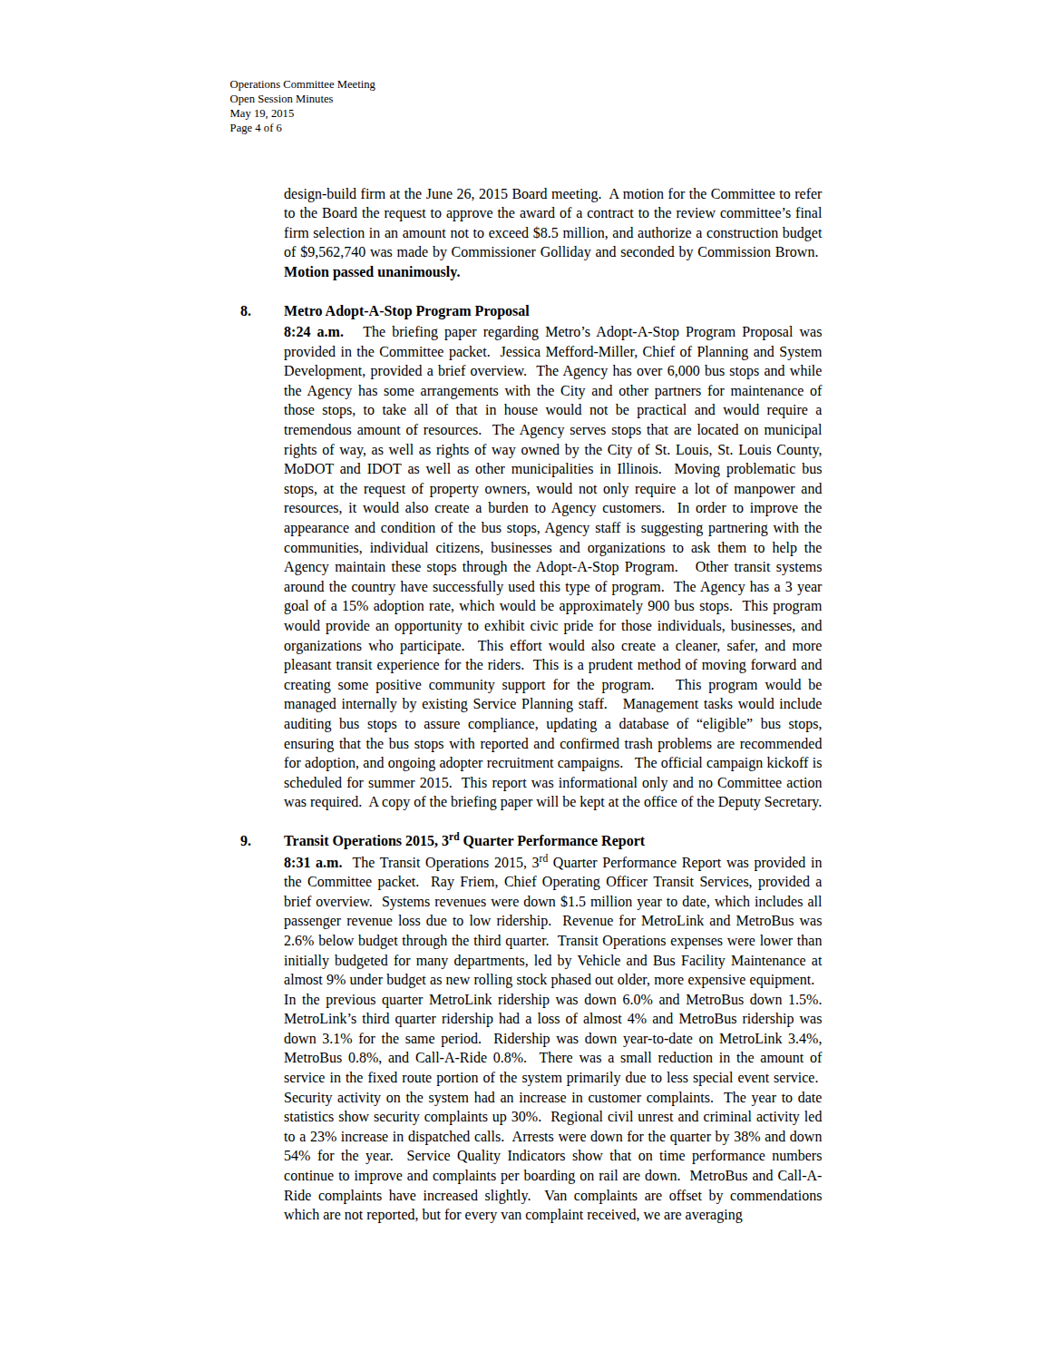Operations Committee Meeting
Open Session Minutes
May 19, 2015
Page 4 of 6
design-build firm at the June 26, 2015 Board meeting. A motion for the Committee to refer to the Board the request to approve the award of a contract to the review committee’s final firm selection in an amount not to exceed $8.5 million, and authorize a construction budget of $9,562,740 was made by Commissioner Golliday and seconded by Commission Brown. Motion passed unanimously.
8.
Metro Adopt-A-Stop Program Proposal
8:24 a.m. The briefing paper regarding Metro’s Adopt-A-Stop Program Proposal was provided in the Committee packet. Jessica Mefford-Miller, Chief of Planning and System Development, provided a brief overview. The Agency has over 6,000 bus stops and while the Agency has some arrangements with the City and other partners for maintenance of those stops, to take all of that in house would not be practical and would require a tremendous amount of resources. The Agency serves stops that are located on municipal rights of way, as well as rights of way owned by the City of St. Louis, St. Louis County, MoDOT and IDOT as well as other municipalities in Illinois. Moving problematic bus stops, at the request of property owners, would not only require a lot of manpower and resources, it would also create a burden to Agency customers. In order to improve the appearance and condition of the bus stops, Agency staff is suggesting partnering with the communities, individual citizens, businesses and organizations to ask them to help the Agency maintain these stops through the Adopt-A-Stop Program. Other transit systems around the country have successfully used this type of program. The Agency has a 3 year goal of a 15% adoption rate, which would be approximately 900 bus stops. This program would provide an opportunity to exhibit civic pride for those individuals, businesses, and organizations who participate. This effort would also create a cleaner, safer, and more pleasant transit experience for the riders. This is a prudent method of moving forward and creating some positive community support for the program. This program would be managed internally by existing Service Planning staff. Management tasks would include auditing bus stops to assure compliance, updating a database of “eligible” bus stops, ensuring that the bus stops with reported and confirmed trash problems are recommended for adoption, and ongoing adopter recruitment campaigns. The official campaign kickoff is scheduled for summer 2015. This report was informational only and no Committee action was required. A copy of the briefing paper will be kept at the office of the Deputy Secretary.
9.
Transit Operations 2015, 3rd Quarter Performance Report
8:31 a.m. The Transit Operations 2015, 3rd Quarter Performance Report was provided in the Committee packet. Ray Friem, Chief Operating Officer Transit Services, provided a brief overview. Systems revenues were down $1.5 million year to date, which includes all passenger revenue loss due to low ridership. Revenue for MetroLink and MetroBus was 2.6% below budget through the third quarter. Transit Operations expenses were lower than initially budgeted for many departments, led by Vehicle and Bus Facility Maintenance at almost 9% under budget as new rolling stock phased out older, more expensive equipment. In the previous quarter MetroLink ridership was down 6.0% and MetroBus down 1.5%. MetroLink’s third quarter ridership had a loss of almost 4% and MetroBus ridership was down 3.1% for the same period. Ridership was down year-to-date on MetroLink 3.4%, MetroBus 0.8%, and Call-A-Ride 0.8%. There was a small reduction in the amount of service in the fixed route portion of the system primarily due to less special event service. Security activity on the system had an increase in customer complaints. The year to date statistics show security complaints up 30%. Regional civil unrest and criminal activity led to a 23% increase in dispatched calls. Arrests were down for the quarter by 38% and down 54% for the year. Service Quality Indicators show that on time performance numbers continue to improve and complaints per boarding on rail are down. MetroBus and Call-A-Ride complaints have increased slightly. Van complaints are offset by commendations which are not reported, but for every van complaint received, we are averaging